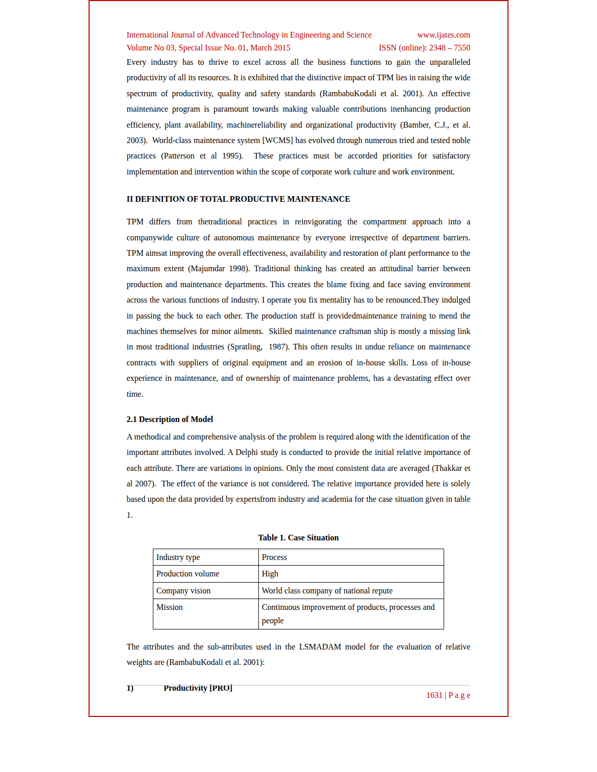International Journal of Advanced Technology in Engineering and Science www.ijates.com
Volume No 03, Special Issue No. 01, March 2015 ISSN (online): 2348 – 7550
Every industry has to thrive to excel across all the business functions to gain the unparalleled productivity of all its resources. It is exhibited that the distinctive impact of TPM lies in raising the wide spectrum of productivity, quality and safety standards (RambabuKodali et al. 2001). An effective maintenance program is paramount towards making valuable contributions inenhancing production efficiency, plant availability, machinereliability and organizational productivity (Bamber, C.J., et al. 2003). World-class maintenance system [WCMS] has evolved through numerous tried and tested noble practices (Patterson et al 1995). These practices must be accorded priorities for satisfactory implementation and intervention within the scope of corporate work culture and work environment.
II DEFINITION OF TOTAL PRODUCTIVE MAINTENANCE
TPM differs from thetraditional practices in reinvigorating the compartment approach into a companywide culture of autonomous maintenance by everyone irrespective of department barriers. TPM aimsat improving the overall effectiveness, availability and restoration of plant performance to the maximum extent (Majumdar 1998). Traditional thinking has created an attitudinal barrier between production and maintenance departments. This creates the blame fixing and face saving environment across the various functions of industry. I operate you fix mentality has to be renounced.They indulged in passing the buck to each other. The production staff is providedmaintenance training to mend the machines themselves for minor ailments. Skilled maintenance craftsman ship is mostly a missing link in most traditional industries (Spratling, 1987). This often results in undue reliance on maintenance contracts with suppliers of original equipment and an erosion of in-house skills. Loss of in-house experience in maintenance, and of ownership of maintenance problems, has a devastating effect over time.
2.1 Description of Model
A methodical and comprehensive analysis of the problem is required along with the identification of the important attributes involved. A Delphi study is conducted to provide the initial relative importance of each attribute. There are variations in opinions. Only the most consistent data are averaged (Thakkar et al 2007). The effect of the variance is not considered. The relative importance provided here is solely based upon the data provided by expertsfrom industry and academia for the case situation given in table 1.
Table 1. Case Situation
| Industry type | Process |
| Production volume | High |
| Company vision | World class company of national repute |
| Mission | Continuous improvement of products, processes and people |
The attributes and the sub-attributes used in the LSMADAM model for the evaluation of relative weights are (RambabuKodali et al. 2001):
1) Productivity [PRO]
1631 | P a g e